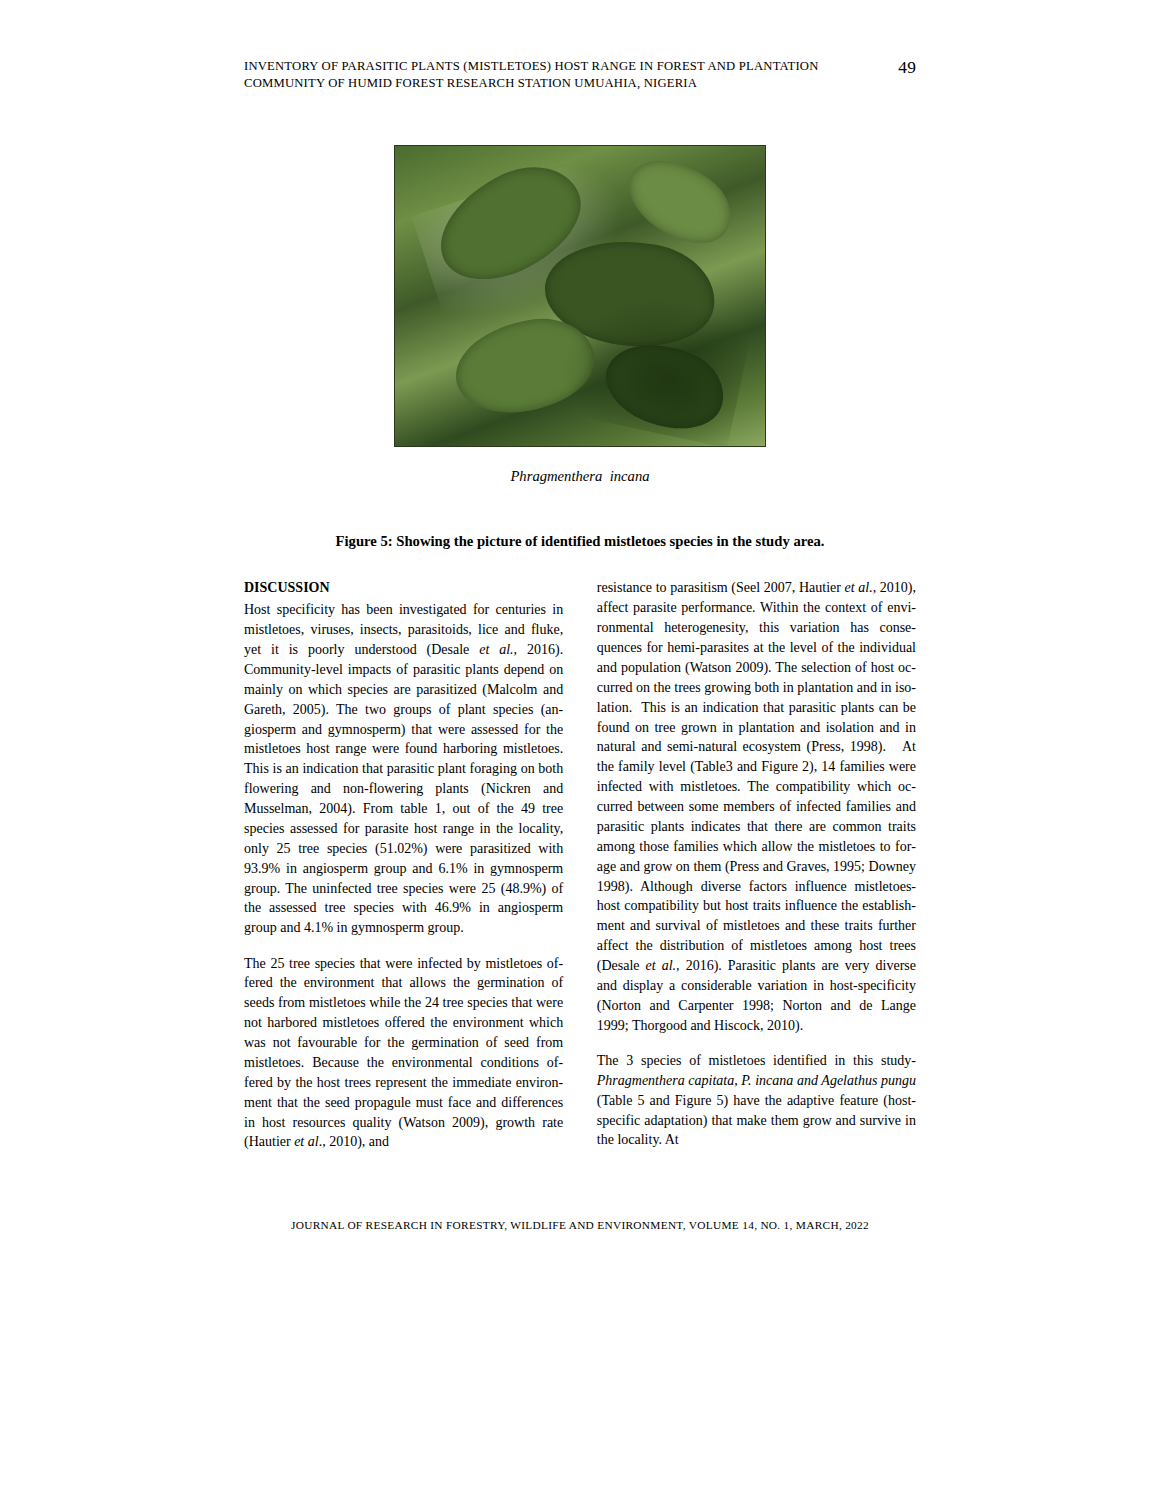Inventory of parasitic plants (mistletoes) host range in forest and plantation community of humid forest research station Umuahia, Nigeria
49
Phragmenthera incana
Figure 5: Showing the picture of identified mistletoes species in the study area.
Discussion
Host specificity has been investigated for centuries in mistletoes, viruses, insects, parasitoids, lice and fluke, yet it is poorly understood (Desale et al., 2016). Community-level impacts of parasitic plants depend on mainly on which species are parasitized (Malcolm and Gareth, 2005). The two groups of plant species (angiosperm and gymnosperm) that were assessed for the mistletoes host range were found harboring mistletoes. This is an indication that parasitic plant foraging on both flowering and non-flowering plants (Nickren and Musselman, 2004). From table 1, out of the 49 tree species assessed for parasite host range in the locality, only 25 tree species (51.02%) were parasitized with 93.9% in angiosperm group and 6.1% in gymnosperm group. The uninfected tree species were 25 (48.9%) of the assessed tree species with 46.9% in angiosperm group and 4.1% in gymnosperm group.
The 25 tree species that were infected by mistletoes offered the environment that allows the germination of seeds from mistletoes while the 24 tree species that were not harbored mistletoes offered the environment which was not favourable for the germination of seed from mistletoes. Because the environmental conditions offered by the host trees represent the immediate environment that the seed propagule must face and differences in host resources quality (Watson 2009), growth rate (Hautier et al., 2010), and
resistance to parasitism (Seel 2007, Hautier et al., 2010), affect parasite performance. Within the context of environmental heterogenesity, this variation has consequences for hemi-parasites at the level of the individual and population (Watson 2009). The selection of host occurred on the trees growing both in plantation and in isolation. This is an indication that parasitic plants can be found on tree grown in plantation and isolation and in natural and semi-natural ecosystem (Press, 1998). At the family level (Table3 and Figure 2), 14 families were infected with mistletoes. The compatibility which occurred between some members of infected families and parasitic plants indicates that there are common traits among those families which allow the mistletoes to forage and grow on them (Press and Graves, 1995; Downey 1998). Although diverse factors influence mistletoes-host compatibility but host traits influence the establishment and survival of mistletoes and these traits further affect the distribution of mistletoes among host trees (Desale et al., 2016). Parasitic plants are very diverse and display a considerable variation in host-specificity (Norton and Carpenter 1998; Norton and de Lange 1999; Thorgood and Hiscock, 2010).
The 3 species of mistletoes identified in this study- Phragmenthera capitata, P. incana and Agelathus pungu (Table 5 and Figure 5) have the adaptive feature (host-specific adaptation) that make them grow and survive in the locality. At
Journal of Research in Forestry, Wildlife and Environment, Volume 14, No. 1, March, 2022